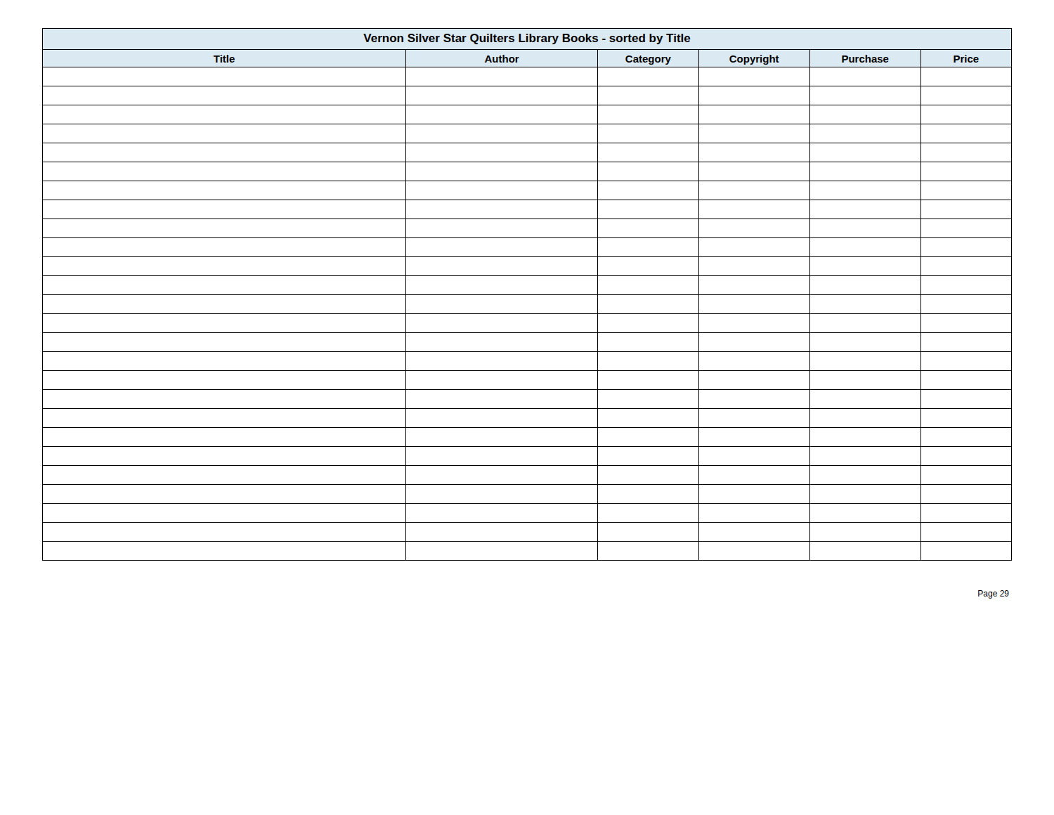Vernon Silver Star Quilters Library Books - sorted by Title
| Title | Author | Category | Copyright | Purchase | Price |
| --- | --- | --- | --- | --- | --- |
Page 29